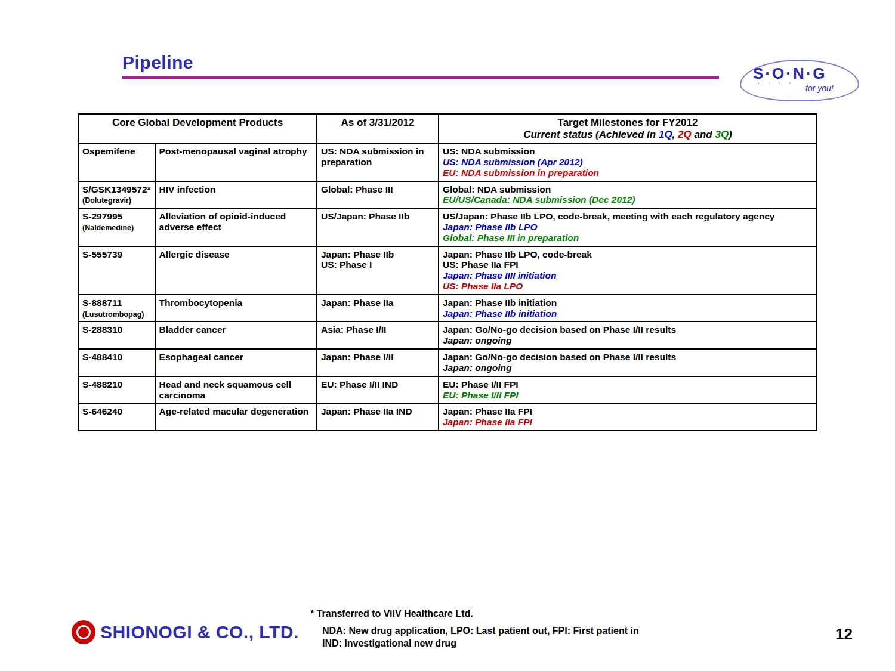Pipeline
S·O·N·G
····
for you!
| Core Global Development Products | As of 3/31/2012 | Target Milestones for FY2012 Current status (Achieved in 1Q , 2Q and 3Q ) |
| --- | --- | --- |
| Ospemifene | Post-menopausal vaginal atrophy | US: NDA submission in preparation | US: NDA submission US: NDA submission (Apr 2012) EU: NDA submission in preparation |
| S/GSK1349572* (Dolutegravir) | HIV infection | Global: Phase III | Global: NDA submission EU/US/Canada: NDA submission (Dec 2012) |
| S-297995 (Naldemedine) | Alleviation of opioid-induced adverse effect | US/Japan: Phase IIb | US/Japan: Phase IIb LPO, code-break, meeting with each regulatory agency Japan: Phase IIb LPO Global: Phase III in preparation |
| S-555739 | Allergic disease | Japan: Phase IIb US: Phase I | Japan: Phase IIb LPO, code-break US: Phase IIa FPI Japan: Phase IIII initiation US: Phase IIa LPO |
| S-888711 (Lusutrombopag) | Thrombocytopenia | Japan: Phase IIa | Japan: Phase IIb initiation Japan: Phase IIb initiation |
| S-288310 | Bladder cancer | Asia: Phase I/II | Japan: Go/No-go decision based on Phase I/II results Japan: ongoing |
| S-488410 | Esophageal cancer | Japan: Phase I/II | Japan: Go/No-go decision based on Phase I/II results Japan: ongoing |
| S-488210 | Head and neck squamous cell carcinoma | EU: Phase I/II IND | EU: Phase I/II FPI EU: Phase I/II FPI |
| S-646240 | Age-related macular degeneration | Japan: Phase IIa IND | Japan: Phase IIa FPI Japan: Phase IIa FPI |
* Transferred to ViiV Healthcare Ltd.
NDA: New drug application, LPO: Last patient out, FPI: First patient in
IND: Investigational new drug
12
SHIONOGI & CO., LTD.